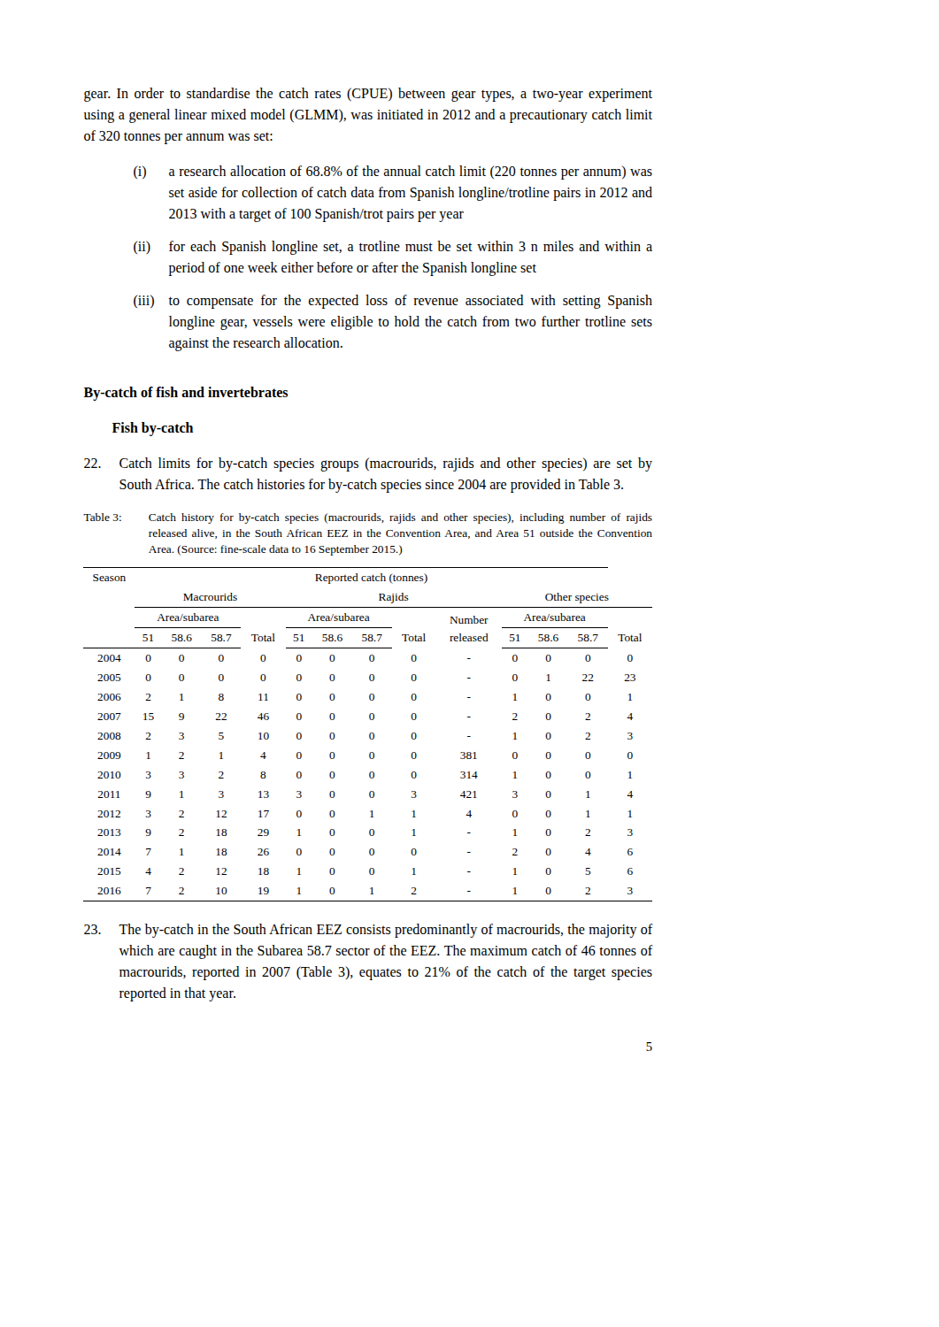gear. In order to standardise the catch rates (CPUE) between gear types, a two-year experiment using a general linear mixed model (GLMM), was initiated in 2012 and a precautionary catch limit of 320 tonnes per annum was set:
(i)
a research allocation of 68.8% of the annual catch limit (220 tonnes per annum) was set aside for collection of catch data from Spanish longline/trotline pairs in 2012 and 2013 with a target of 100 Spanish/trot pairs per year
(ii)
for each Spanish longline set, a trotline must be set within 3 n miles and within a period of one week either before or after the Spanish longline set
(iii)
to compensate for the expected loss of revenue associated with setting Spanish longline gear, vessels were eligible to hold the catch from two further trotline sets against the research allocation.
By-catch of fish and invertebrates
Fish by-catch
22.
Catch limits for by-catch species groups (macrourids, rajids and other species) are set by South Africa. The catch histories for by-catch species since 2004 are provided in Table 3.
Table 3:
Catch history for by-catch species (macrourids, rajids and other species), including number of rajids released alive, in the South African EEZ in the Convention Area, and Area 51 outside the Convention Area. (Source: fine-scale data to 16 September 2015.)
| Season | Reported catch (tonnes) |
| | Macrourids | Rajids | Other species |
| | Area/subarea | Total | Area/subarea | Total | Number released | Area/subarea | Total |
| | 51 | 58.6 | 58.7 | 51 | 58.6 | 58.7 | 51 | 58.6 | 58.7 |
| 2004 | 0 | 0 | 0 | 0 | 0 | 0 | 0 | 0 | - | 0 | 0 | 0 | 0 |
| 2005 | 0 | 0 | 0 | 0 | 0 | 0 | 0 | 0 | - | 0 | 1 | 22 | 23 |
| 2006 | 2 | 1 | 8 | 11 | 0 | 0 | 0 | 0 | - | 1 | 0 | 0 | 1 |
| 2007 | 15 | 9 | 22 | 46 | 0 | 0 | 0 | 0 | - | 2 | 0 | 2 | 4 |
| 2008 | 2 | 3 | 5 | 10 | 0 | 0 | 0 | 0 | - | 1 | 0 | 2 | 3 |
| 2009 | 1 | 2 | 1 | 4 | 0 | 0 | 0 | 0 | 381 | 0 | 0 | 0 | 0 |
| 2010 | 3 | 3 | 2 | 8 | 0 | 0 | 0 | 0 | 314 | 1 | 0 | 0 | 1 |
| 2011 | 9 | 1 | 3 | 13 | 3 | 0 | 0 | 3 | 421 | 3 | 0 | 1 | 4 |
| 2012 | 3 | 2 | 12 | 17 | 0 | 0 | 1 | 1 | 4 | 0 | 0 | 1 | 1 |
| 2013 | 9 | 2 | 18 | 29 | 1 | 0 | 0 | 1 | - | 1 | 0 | 2 | 3 |
| 2014 | 7 | 1 | 18 | 26 | 0 | 0 | 0 | 0 | - | 2 | 0 | 4 | 6 |
| 2015 | 4 | 2 | 12 | 18 | 1 | 0 | 0 | 1 | - | 1 | 0 | 5 | 6 |
| 2016 | 7 | 2 | 10 | 19 | 1 | 0 | 1 | 2 | - | 1 | 0 | 2 | 3 |
23.
The by-catch in the South African EEZ consists predominantly of macrourids, the majority of which are caught in the Subarea 58.7 sector of the EEZ. The maximum catch of 46 tonnes of macrourids, reported in 2007 (Table 3), equates to 21% of the catch of the target species reported in that year.
5